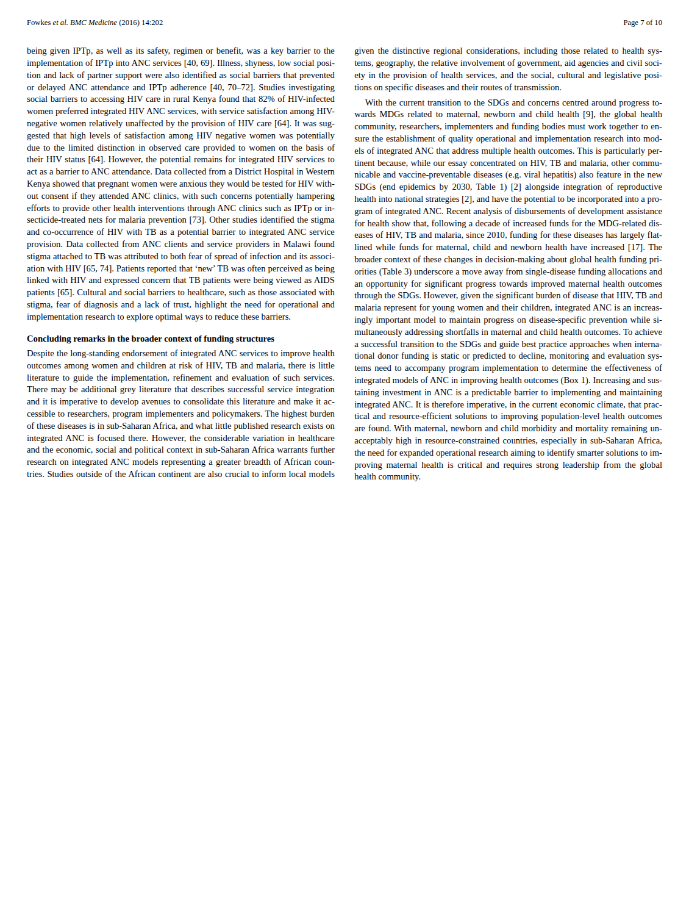Fowkes et al. BMC Medicine (2016) 14:202 Page 7 of 10
being given IPTp, as well as its safety, regimen or benefit, was a key barrier to the implementation of IPTp into ANC services [40, 69]. Illness, shyness, low social position and lack of partner support were also identified as social barriers that prevented or delayed ANC attendance and IPTp adherence [40, 70–72]. Studies investigating social barriers to accessing HIV care in rural Kenya found that 82% of HIV-infected women preferred integrated HIV ANC services, with service satisfaction among HIV-negative women relatively unaffected by the provision of HIV care [64]. It was suggested that high levels of satisfaction among HIV negative women was potentially due to the limited distinction in observed care provided to women on the basis of their HIV status [64]. However, the potential remains for integrated HIV services to act as a barrier to ANC attendance. Data collected from a District Hospital in Western Kenya showed that pregnant women were anxious they would be tested for HIV without consent if they attended ANC clinics, with such concerns potentially hampering efforts to provide other health interventions through ANC clinics such as IPTp or insecticide-treated nets for malaria prevention [73]. Other studies identified the stigma and co-occurrence of HIV with TB as a potential barrier to integrated ANC service provision. Data collected from ANC clients and service providers in Malawi found stigma attached to TB was attributed to both fear of spread of infection and its association with HIV [65, 74]. Patients reported that ‘new’ TB was often perceived as being linked with HIV and expressed concern that TB patients were being viewed as AIDS patients [65]. Cultural and social barriers to healthcare, such as those associated with stigma, fear of diagnosis and a lack of trust, highlight the need for operational and implementation research to explore optimal ways to reduce these barriers.
Concluding remarks in the broader context of funding structures
Despite the long-standing endorsement of integrated ANC services to improve health outcomes among women and children at risk of HIV, TB and malaria, there is little literature to guide the implementation, refinement and evaluation of such services. There may be additional grey literature that describes successful service integration and it is imperative to develop avenues to consolidate this literature and make it accessible to researchers, program implementers and policymakers. The highest burden of these diseases is in sub-Saharan Africa, and what little published research exists on integrated ANC is focused there. However, the considerable variation in healthcare and the economic, social and political context in sub-Saharan Africa warrants further research on integrated ANC models representing a greater breadth of African countries. Studies outside of the African continent are also crucial to inform local models given the distinctive regional considerations, including those related to health systems, geography, the relative involvement of government, aid agencies and civil society in the provision of health services, and the social, cultural and legislative positions on specific diseases and their routes of transmission.
With the current transition to the SDGs and concerns centred around progress towards MDGs related to maternal, newborn and child health [9], the global health community, researchers, implementers and funding bodies must work together to ensure the establishment of quality operational and implementation research into models of integrated ANC that address multiple health outcomes. This is particularly pertinent because, while our essay concentrated on HIV, TB and malaria, other communicable and vaccine-preventable diseases (e.g. viral hepatitis) also feature in the new SDGs (end epidemics by 2030, Table 1) [2] alongside integration of reproductive health into national strategies [2], and have the potential to be incorporated into a program of integrated ANC. Recent analysis of disbursements of development assistance for health show that, following a decade of increased funds for the MDG-related diseases of HIV, TB and malaria, since 2010, funding for these diseases has largely flat-lined while funds for maternal, child and newborn health have increased [17]. The broader context of these changes in decision-making about global health funding priorities (Table 3) underscore a move away from single-disease funding allocations and an opportunity for significant progress towards improved maternal health outcomes through the SDGs. However, given the significant burden of disease that HIV, TB and malaria represent for young women and their children, integrated ANC is an increasingly important model to maintain progress on disease-specific prevention while simultaneously addressing shortfalls in maternal and child health outcomes. To achieve a successful transition to the SDGs and guide best practice approaches when international donor funding is static or predicted to decline, monitoring and evaluation systems need to accompany program implementation to determine the effectiveness of integrated models of ANC in improving health outcomes (Box 1). Increasing and sustaining investment in ANC is a predictable barrier to implementing and maintaining integrated ANC. It is therefore imperative, in the current economic climate, that practical and resource-efficient solutions to improving population-level health outcomes are found. With maternal, newborn and child morbidity and mortality remaining unacceptably high in resource-constrained countries, especially in sub-Saharan Africa, the need for expanded operational research aiming to identify smarter solutions to improving maternal health is critical and requires strong leadership from the global health community.